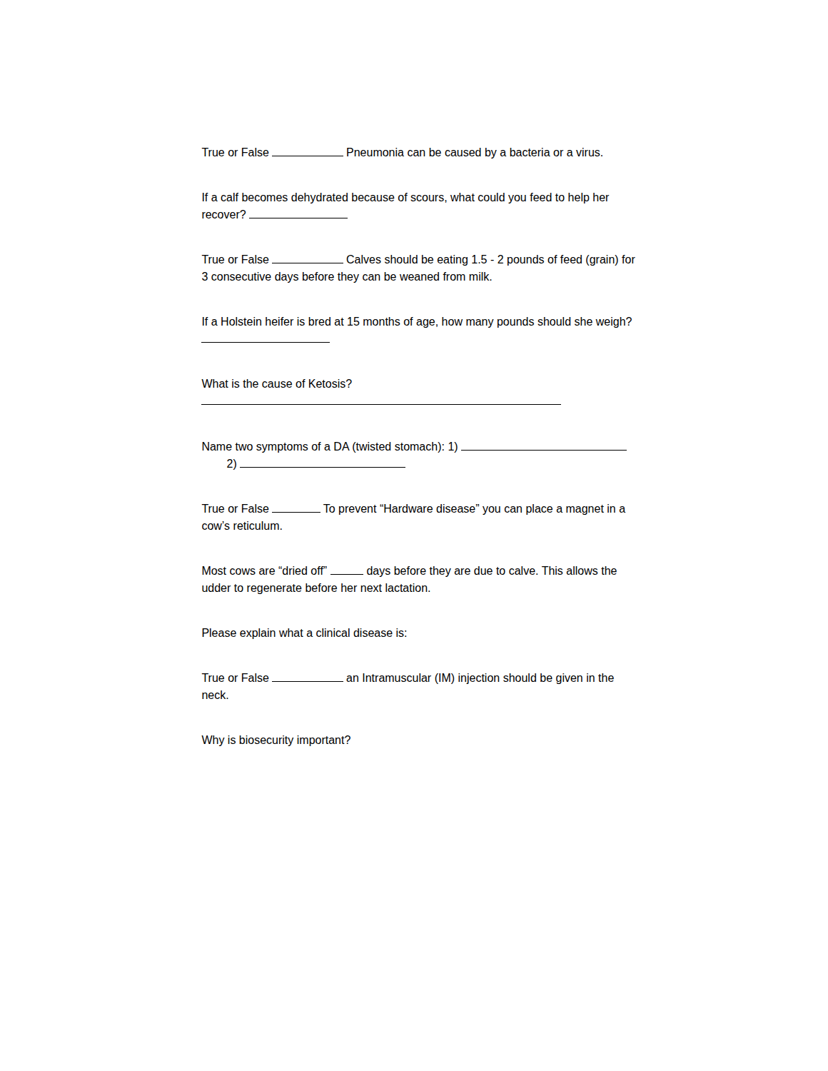True or False Pneumonia can be caused by a bacteria or a virus.
If a calf becomes dehydrated because of scours, what could you feed to help her recover?
True or False Calves should be eating 1.5 - 2 pounds of feed (grain) for 3 consecutive days before they can be weaned from milk.
If a Holstein heifer is bred at 15 months of age, how many pounds should she weigh?
What is the cause of Ketosis?
Name two symptoms of a DA (twisted stomach): 1) 2)
True or False To prevent “Hardware disease” you can place a magnet in a cow’s reticulum.
Most cows are “dried off” days before they are due to calve. This allows the udder to regenerate before her next lactation.
Please explain what a clinical disease is:
True or False an Intramuscular (IM) injection should be given in the neck.
Why is biosecurity important?